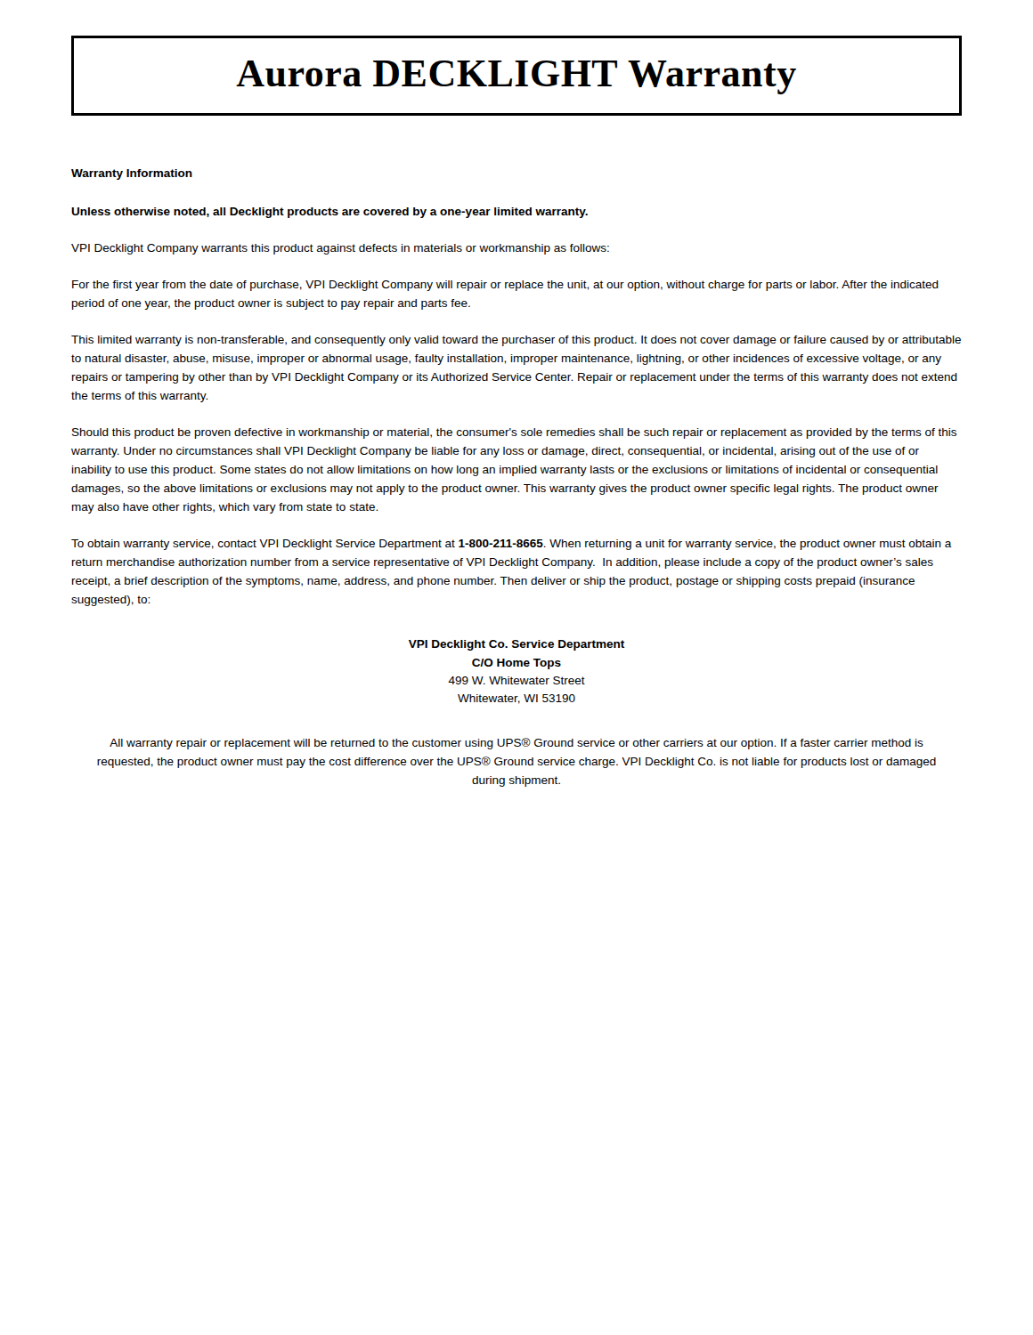Aurora DECKLIGHT Warranty
Warranty Information
Unless otherwise noted, all Decklight products are covered by a one-year limited warranty.
VPI Decklight Company warrants this product against defects in materials or workmanship as follows:
For the first year from the date of purchase, VPI Decklight Company will repair or replace the unit, at our option, without charge for parts or labor. After the indicated period of one year, the product owner is subject to pay repair and parts fee.
This limited warranty is non-transferable, and consequently only valid toward the purchaser of this product. It does not cover damage or failure caused by or attributable to natural disaster, abuse, misuse, improper or abnormal usage, faulty installation, improper maintenance, lightning, or other incidences of excessive voltage, or any repairs or tampering by other than by VPI Decklight Company or its Authorized Service Center. Repair or replacement under the terms of this warranty does not extend the terms of this warranty.
Should this product be proven defective in workmanship or material, the consumer's sole remedies shall be such repair or replacement as provided by the terms of this warranty. Under no circumstances shall VPI Decklight Company be liable for any loss or damage, direct, consequential, or incidental, arising out of the use of or inability to use this product. Some states do not allow limitations on how long an implied warranty lasts or the exclusions or limitations of incidental or consequential damages, so the above limitations or exclusions may not apply to the product owner. This warranty gives the product owner specific legal rights. The product owner may also have other rights, which vary from state to state.
To obtain warranty service, contact VPI Decklight Service Department at 1-800-211-8665. When returning a unit for warranty service, the product owner must obtain a return merchandise authorization number from a service representative of VPI Decklight Company. In addition, please include a copy of the product owner’s sales receipt, a brief description of the symptoms, name, address, and phone number. Then deliver or ship the product, postage or shipping costs prepaid (insurance suggested), to:
VPI Decklight Co. Service Department
C/O Home Tops
499 W. Whitewater Street
Whitewater, WI 53190
All warranty repair or replacement will be returned to the customer using UPS® Ground service or other carriers at our option. If a faster carrier method is requested, the product owner must pay the cost difference over the UPS® Ground service charge. VPI Decklight Co. is not liable for products lost or damaged during shipment.